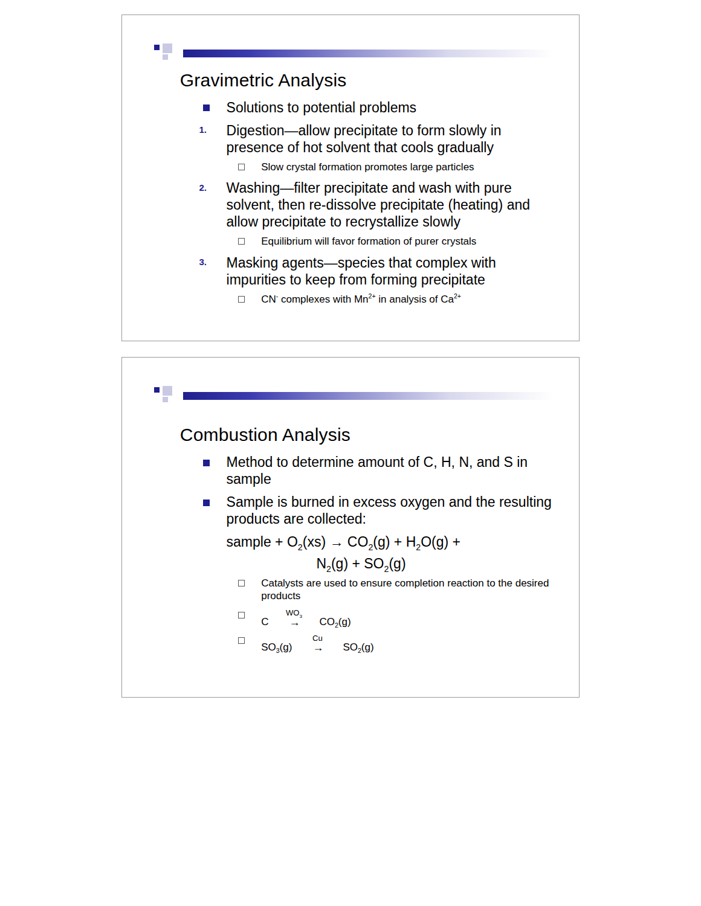Gravimetric Analysis
Solutions to potential problems
1. Digestion—allow precipitate to form slowly in presence of hot solvent that cools gradually
Slow crystal formation promotes large particles
2. Washing—filter precipitate and wash with pure solvent, then re-dissolve precipitate (heating) and allow precipitate to recrystallize slowly
Equilibrium will favor formation of purer crystals
3. Masking agents—species that complex with impurities to keep from forming precipitate
CN- complexes with Mn2+ in analysis of Ca2+
Combustion Analysis
Method to determine amount of C, H, N, and S in sample
Sample is burned in excess oxygen and the resulting products are collected:
sample + O2(xs) → CO2(g) + H2O(g) +
N2(g) + SO2(g)
Catalysts are used to ensure completion reaction to the desired products
C WO3 → CO2(g)
SO3(g) Cu → SO2(g)